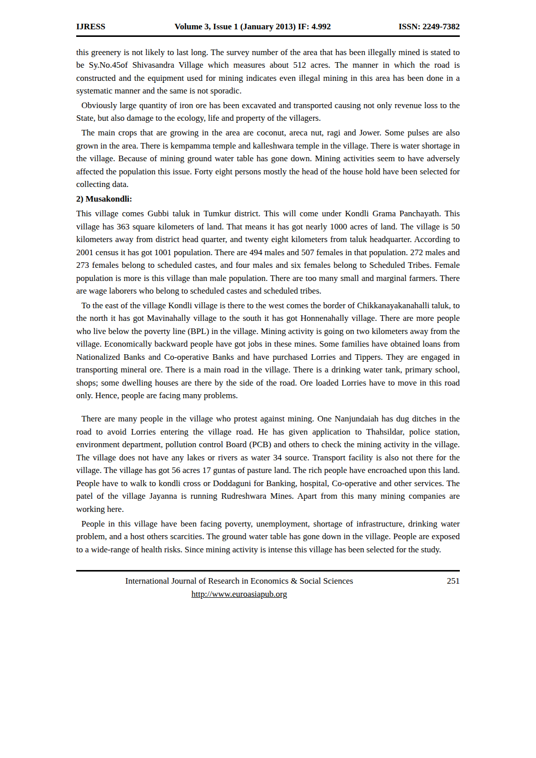| IJRESS | Volume 3, Issue 1 (January 2013) IF: 4.992 | ISSN: 2249-7382 |
this greenery is not likely to last long. The survey number of the area that has been illegally mined is stated to be Sy.No.45of Shivasandra Village which measures about 512 acres. The manner in which the road is constructed and the equipment used for mining indicates even illegal mining in this area has been done in a systematic manner and the same is not sporadic.
Obviously large quantity of iron ore has been excavated and transported causing not only revenue loss to the State, but also damage to the ecology, life and property of the villagers.
The main crops that are growing in the area are coconut, areca nut, ragi and Jower. Some pulses are also grown in the area. There is kempamma temple and kalleshwara temple in the village. There is water shortage in the village. Because of mining ground water table has gone down. Mining activities seem to have adversely affected the population this issue. Forty eight persons mostly the head of the house hold have been selected for collecting data.
2) Musakondli:
This village comes Gubbi taluk in Tumkur district. This will come under Kondli Grama Panchayath. This village has 363 square kilometers of land. That means it has got nearly 1000 acres of land. The village is 50 kilometers away from district head quarter, and twenty eight kilometers from taluk headquarter. According to 2001 census it has got 1001 population. There are 494 males and 507 females in that population. 272 males and 273 females belong to scheduled castes, and four males and six females belong to Scheduled Tribes. Female population is more is this village than male population. There are too many small and marginal farmers. There are wage laborers who belong to scheduled castes and scheduled tribes.
To the east of the village Kondli village is there to the west comes the border of Chikkanayakanahalli taluk, to the north it has got Mavinahally village to the south it has got Honnenahally village. There are more people who live below the poverty line (BPL) in the village. Mining activity is going on two kilometers away from the village. Economically backward people have got jobs in these mines. Some families have obtained loans from Nationalized Banks and Co-operative Banks and have purchased Lorries and Tippers. They are engaged in transporting mineral ore. There is a main road in the village. There is a drinking water tank, primary school, shops; some dwelling houses are there by the side of the road. Ore loaded Lorries have to move in this road only. Hence, people are facing many problems.
There are many people in the village who protest against mining. One Nanjundaiah has dug ditches in the road to avoid Lorries entering the village road. He has given application to Thahsildar, police station, environment department, pollution control Board (PCB) and others to check the mining activity in the village. The village does not have any lakes or rivers as water 34 source. Transport facility is also not there for the village. The village has got 56 acres 17 guntas of pasture land. The rich people have encroached upon this land. People have to walk to kondli cross or Doddaguni for Banking, hospital, Co-operative and other services. The patel of the village Jayanna is running Rudreshwara Mines. Apart from this many mining companies are working here.
People in this village have been facing poverty, unemployment, shortage of infrastructure, drinking water problem, and a host others scarcities. The ground water table has gone down in the village. People are exposed to a wide-range of health risks. Since mining activity is intense this village has been selected for the study.
| International Journal of Research in Economics & Social Sciences http://www.euroasiapub.org | 251 |